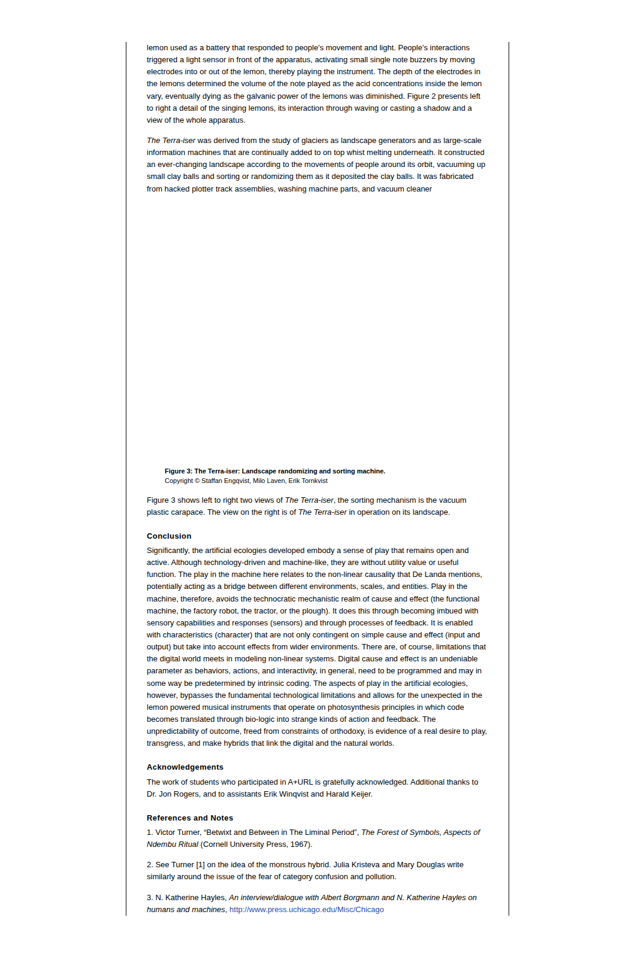lemon used as a battery that responded to people's movement and light. People's interactions triggered a light sensor in front of the apparatus, activating small single note buzzers by moving electrodes into or out of the lemon, thereby playing the instrument. The depth of the electrodes in the lemons determined the volume of the note played as the acid concentrations inside the lemon vary, eventually dying as the galvanic power of the lemons was diminished. Figure 2 presents left to right a detail of the singing lemons, its interaction through waving or casting a shadow and a view of the whole apparatus.
The Terra-iser was derived from the study of glaciers as landscape generators and as large-scale information machines that are continually added to on top whist melting underneath. It constructed an ever-changing landscape according to the movements of people around its orbit, vacuuming up small clay balls and sorting or randomizing them as it deposited the clay balls. It was fabricated from hacked plotter track assemblies, washing machine parts, and vacuum cleaner
Figure 3: The Terra-iser: Landscape randomizing and sorting machine.
Copyright © Staffan Engqvist, Milo Laven, Erik Tornkvist
Figure 3 shows left to right two views of The Terra-iser, the sorting mechanism is the vacuum plastic carapace. The view on the right is of The Terra-iser in operation on its landscape.
Conclusion
Significantly, the artificial ecologies developed embody a sense of play that remains open and active. Although technology-driven and machine-like, they are without utility value or useful function. The play in the machine here relates to the non-linear causality that De Landa mentions, potentially acting as a bridge between different environments, scales, and entities. Play in the machine, therefore, avoids the technocratic mechanistic realm of cause and effect (the functional machine, the factory robot, the tractor, or the plough). It does this through becoming imbued with sensory capabilities and responses (sensors) and through processes of feedback. It is enabled with characteristics (character) that are not only contingent on simple cause and effect (input and output) but take into account effects from wider environments. There are, of course, limitations that the digital world meets in modeling non-linear systems. Digital cause and effect is an undeniable parameter as behaviors, actions, and interactivity, in general, need to be programmed and may in some way be predetermined by intrinsic coding. The aspects of play in the artificial ecologies, however, bypasses the fundamental technological limitations and allows for the unexpected in the lemon powered musical instruments that operate on photosynthesis principles in which code becomes translated through bio-logic into strange kinds of action and feedback. The unpredictability of outcome, freed from constraints of orthodoxy, is evidence of a real desire to play, transgress, and make hybrids that link the digital and the natural worlds.
Acknowledgements
The work of students who participated in A+URL is gratefully acknowledged. Additional thanks to Dr. Jon Rogers, and to assistants Erik Winqvist and Harald Keijer.
References and Notes
1. Victor Turner, “Betwixt and Between in The Liminal Period”, The Forest of Symbols, Aspects of Ndembu Ritual (Cornell University Press, 1967).
2. See Turner [1] on the idea of the monstrous hybrid. Julia Kristeva and Mary Douglas write similarly around the issue of the fear of category confusion and pollution.
3. N. Katherine Hayles, An interview/dialogue with Albert Borgmann and N. Katherine Hayles on humans and machines, http://www.press.uchicago.edu/Misc/Chicago